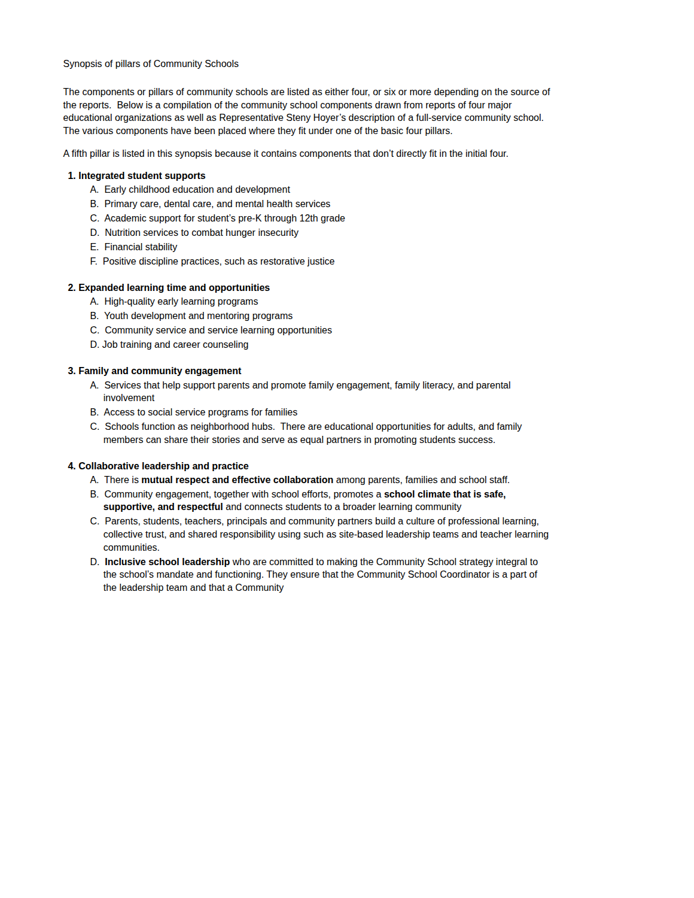Synopsis of pillars of Community Schools
The components or pillars of community schools are listed as either four, or six or more depending on the source of the reports. Below is a compilation of the community school components drawn from reports of four major educational organizations as well as Representative Steny Hoyer’s description of a full-service community school. The various components have been placed where they fit under one of the basic four pillars.
A fifth pillar is listed in this synopsis because it contains components that don’t directly fit in the initial four.
Integrated student supports
A. Early childhood education and development
B. Primary care, dental care, and mental health services
C. Academic support for student’s pre-K through 12th grade
D. Nutrition services to combat hunger insecurity
E. Financial stability
F. Positive discipline practices, such as restorative justice
Expanded learning time and opportunities
A. High-quality early learning programs
B. Youth development and mentoring programs
C. Community service and service learning opportunities
D. Job training and career counseling
Family and community engagement
A. Services that help support parents and promote family engagement, family literacy, and parental involvement
B. Access to social service programs for families
C. Schools function as neighborhood hubs. There are educational opportunities for adults, and family members can share their stories and serve as equal partners in promoting students success.
Collaborative leadership and practice
A. There is mutual respect and effective collaboration among parents, families and school staff.
B. Community engagement, together with school efforts, promotes a school climate that is safe, supportive, and respectful and connects students to a broader learning community
C. Parents, students, teachers, principals and community partners build a culture of professional learning, collective trust, and shared responsibility using such as site-based leadership teams and teacher learning communities.
D. Inclusive school leadership who are committed to making the Community School strategy integral to the school’s mandate and functioning. They ensure that the Community School Coordinator is a part of the leadership team and that a Community